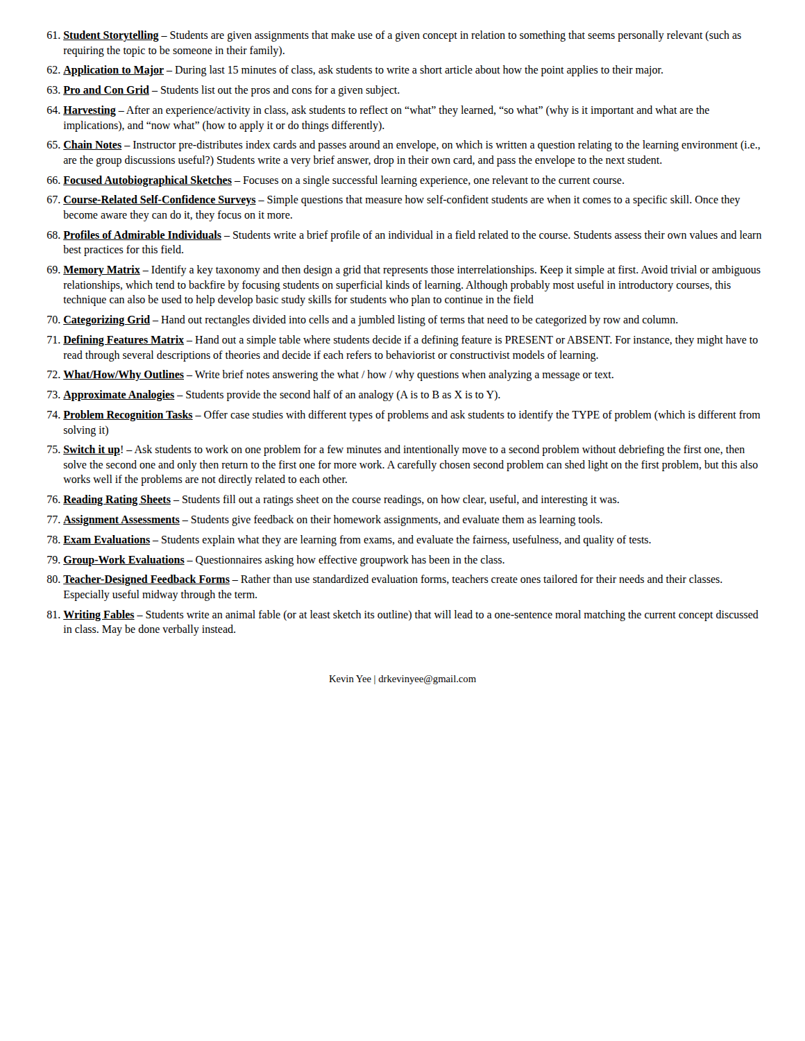Student Storytelling – Students are given assignments that make use of a given concept in relation to something that seems personally relevant (such as requiring the topic to be someone in their family).
Application to Major – During last 15 minutes of class, ask students to write a short article about how the point applies to their major.
Pro and Con Grid – Students list out the pros and cons for a given subject.
Harvesting – After an experience/activity in class, ask students to reflect on “what” they learned, “so what” (why is it important and what are the implications), and “now what” (how to apply it or do things differently).
Chain Notes – Instructor pre-distributes index cards and passes around an envelope, on which is written a question relating to the learning environment (i.e., are the group discussions useful?) Students write a very brief answer, drop in their own card, and pass the envelope to the next student.
Focused Autobiographical Sketches – Focuses on a single successful learning experience, one relevant to the current course.
Course-Related Self-Confidence Surveys – Simple questions that measure how self-confident students are when it comes to a specific skill. Once they become aware they can do it, they focus on it more.
Profiles of Admirable Individuals – Students write a brief profile of an individual in a field related to the course. Students assess their own values and learn best practices for this field.
Memory Matrix – Identify a key taxonomy and then design a grid that represents those interrelationships. Keep it simple at first. Avoid trivial or ambiguous relationships, which tend to backfire by focusing students on superficial kinds of learning. Although probably most useful in introductory courses, this technique can also be used to help develop basic study skills for students who plan to continue in the field
Categorizing Grid – Hand out rectangles divided into cells and a jumbled listing of terms that need to be categorized by row and column.
Defining Features Matrix – Hand out a simple table where students decide if a defining feature is PRESENT or ABSENT. For instance, they might have to read through several descriptions of theories and decide if each refers to behaviorist or constructivist models of learning.
What/How/Why Outlines – Write brief notes answering the what / how / why questions when analyzing a message or text.
Approximate Analogies – Students provide the second half of an analogy (A is to B as X is to Y).
Problem Recognition Tasks – Offer case studies with different types of problems and ask students to identify the TYPE of problem (which is different from solving it)
Switch it up! – Ask students to work on one problem for a few minutes and intentionally move to a second problem without debriefing the first one, then solve the second one and only then return to the first one for more work. A carefully chosen second problem can shed light on the first problem, but this also works well if the problems are not directly related to each other.
Reading Rating Sheets – Students fill out a ratings sheet on the course readings, on how clear, useful, and interesting it was.
Assignment Assessments – Students give feedback on their homework assignments, and evaluate them as learning tools.
Exam Evaluations – Students explain what they are learning from exams, and evaluate the fairness, usefulness, and quality of tests.
Group-Work Evaluations – Questionnaires asking how effective groupwork has been in the class.
Teacher-Designed Feedback Forms – Rather than use standardized evaluation forms, teachers create ones tailored for their needs and their classes. Especially useful midway through the term.
Writing Fables – Students write an animal fable (or at least sketch its outline) that will lead to a one-sentence moral matching the current concept discussed in class. May be done verbally instead.
Kevin Yee | drkevinyee@gmail.com